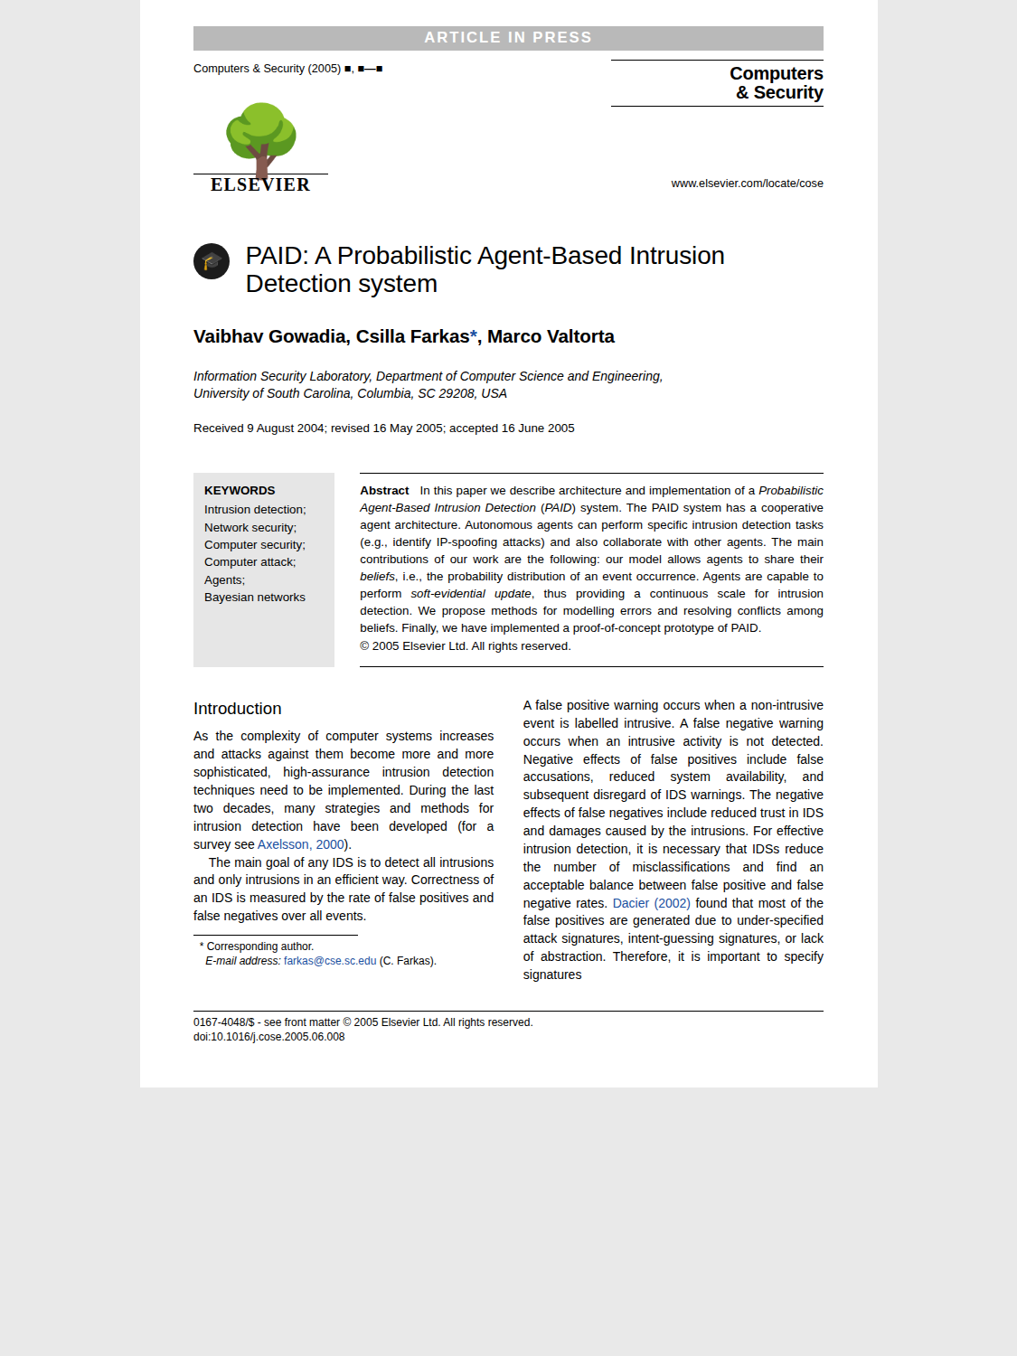ARTICLE IN PRESS
Computers & Security (2005) ■, ■—■
Computers
& Security
🌳
ELSEVIER
www.elsevier.com/locate/cose
PAID: A Probabilistic Agent-Based Intrusion Detection system
Vaibhav Gowadia, Csilla Farkas*, Marco Valtorta
Information Security Laboratory, Department of Computer Science and Engineering,
University of South Carolina, Columbia, SC 29208, USA
Received 9 August 2004; revised 16 May 2005; accepted 16 June 2005
KEYWORDS
Intrusion detection;
Network security;
Computer security;
Computer attack;
Agents;
Bayesian networks
Abstract In this paper we describe architecture and implementation of a Probabilistic Agent-Based Intrusion Detection (PAID) system. The PAID system has a cooperative agent architecture. Autonomous agents can perform specific intrusion detection tasks (e.g., identify IP-spoofing attacks) and also collaborate with other agents. The main contributions of our work are the following: our model allows agents to share their beliefs, i.e., the probability distribution of an event occurrence. Agents are capable to perform soft-evidential update, thus providing a continuous scale for intrusion detection. We propose methods for modelling errors and resolving conflicts among beliefs. Finally, we have implemented a proof-of-concept prototype of PAID.
© 2005 Elsevier Ltd. All rights reserved.
Introduction
As the complexity of computer systems increases and attacks against them become more and more sophisticated, high-assurance intrusion detection techniques need to be implemented. During the last two decades, many strategies and methods for intrusion detection have been developed (for a survey see Axelsson, 2000).
The main goal of any IDS is to detect all intrusions and only intrusions in an efficient way. Correctness of an IDS is measured by the rate of false positives and false negatives over all events.
* Corresponding author.
E-mail address: farkas@cse.sc.edu (C. Farkas).
A false positive warning occurs when a non-intrusive event is labelled intrusive. A false negative warning occurs when an intrusive activity is not detected. Negative effects of false positives include false accusations, reduced system availability, and subsequent disregard of IDS warnings. The negative effects of false negatives include reduced trust in IDS and damages caused by the intrusions. For effective intrusion detection, it is necessary that IDSs reduce the number of misclassifications and find an acceptable balance between false positive and false negative rates. Dacier (2002) found that most of the false positives are generated due to under-specified attack signatures, intent-guessing signatures, or lack of abstraction. Therefore, it is important to specify signatures
0167-4048/$ - see front matter © 2005 Elsevier Ltd. All rights reserved. doi:10.1016/j.cose.2005.06.008